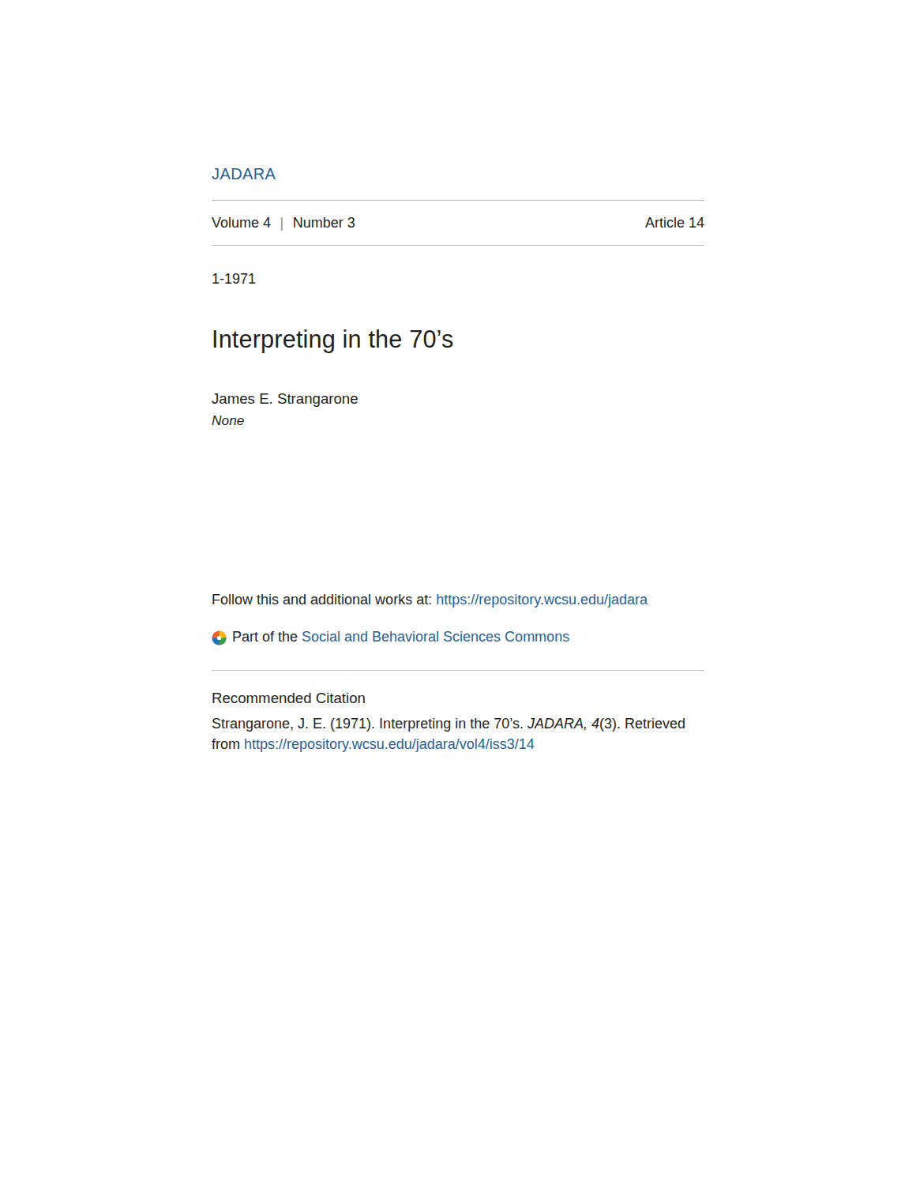JADARA
Volume 4 | Number 3
Article 14
1-1971
Interpreting in the 70’s
James E. Strangarone
None
Follow this and additional works at: https://repository.wcsu.edu/jadara
Part of the Social and Behavioral Sciences Commons
Recommended Citation
Strangarone, J. E. (1971). Interpreting in the 70’s. JADARA, 4(3). Retrieved from https://repository.wcsu.edu/jadara/vol4/iss3/14